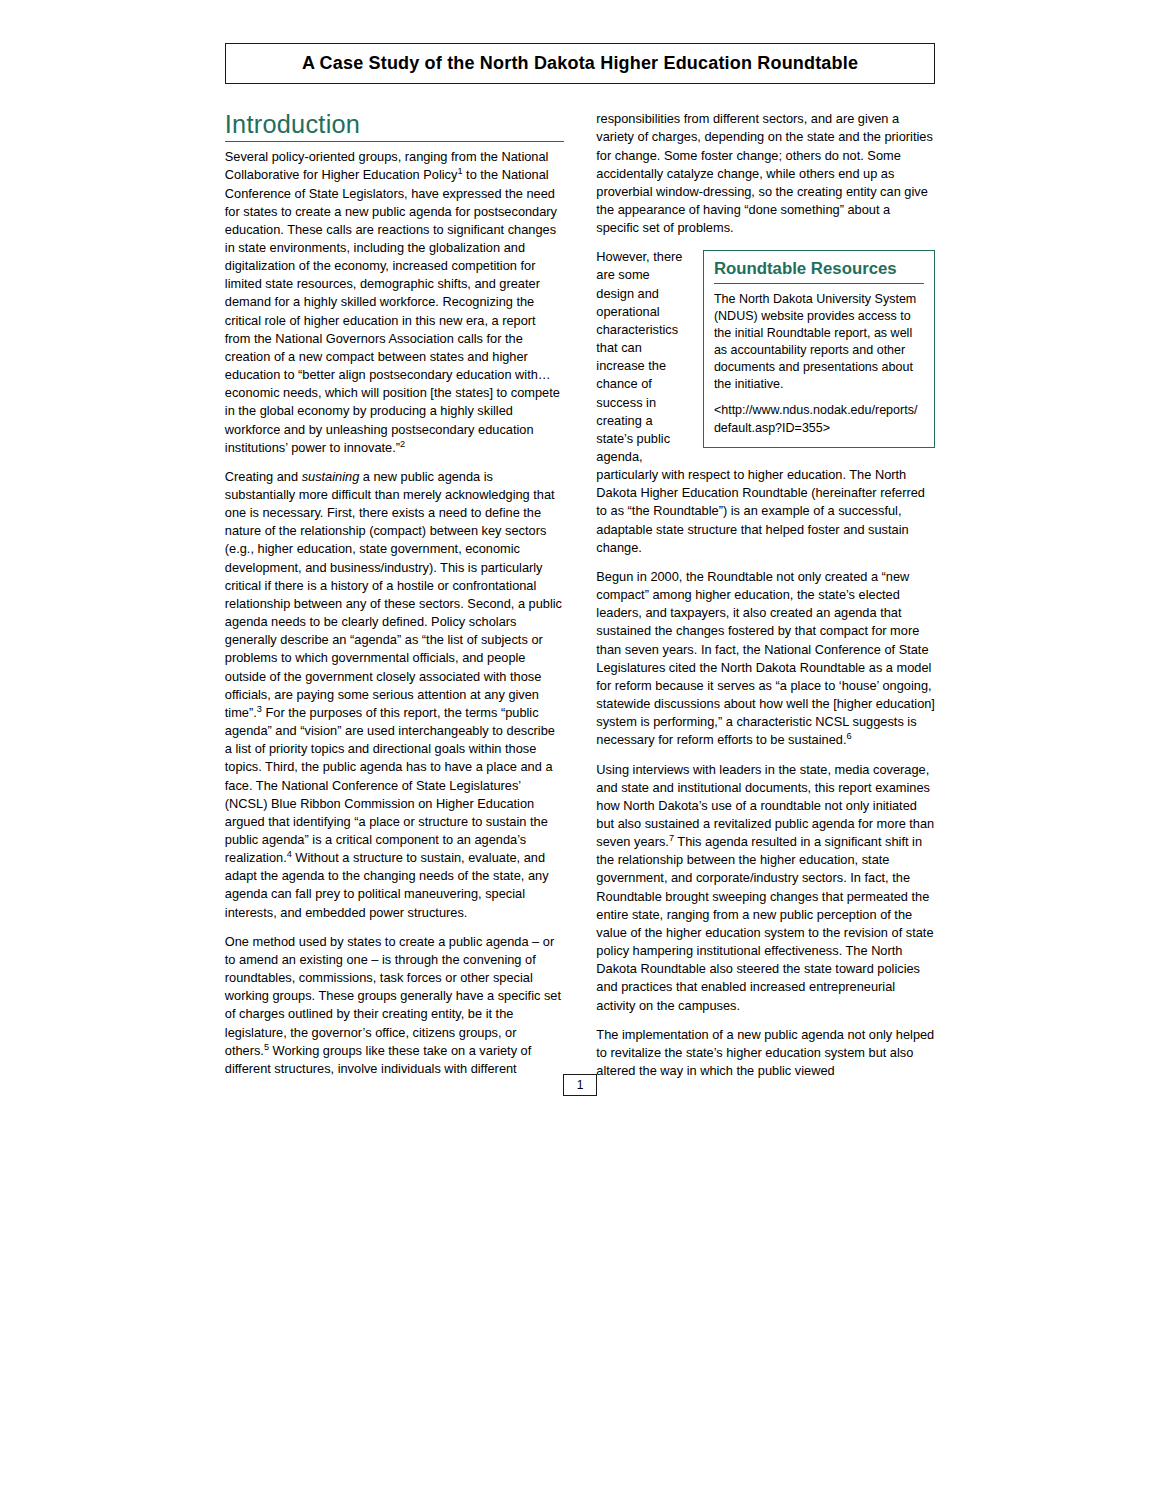A Case Study of the North Dakota Higher Education Roundtable
Introduction
Several policy-oriented groups, ranging from the National Collaborative for Higher Education Policy1 to the National Conference of State Legislators, have expressed the need for states to create a new public agenda for postsecondary education. These calls are reactions to significant changes in state environments, including the globalization and digitalization of the economy, increased competition for limited state resources, demographic shifts, and greater demand for a highly skilled workforce. Recognizing the critical role of higher education in this new era, a report from the National Governors Association calls for the creation of a new compact between states and higher education to “better align postsecondary education with…economic needs, which will position [the states] to compete in the global economy by producing a highly skilled workforce and by unleashing postsecondary education institutions’ power to innovate.”2
Creating and sustaining a new public agenda is substantially more difficult than merely acknowledging that one is necessary. First, there exists a need to define the nature of the relationship (compact) between key sectors (e.g., higher education, state government, economic development, and business/industry). This is particularly critical if there is a history of a hostile or confrontational relationship between any of these sectors. Second, a public agenda needs to be clearly defined. Policy scholars generally describe an “agenda” as “the list of subjects or problems to which governmental officials, and people outside of the government closely associated with those officials, are paying some serious attention at any given time”.3 For the purposes of this report, the terms “public agenda” and “vision” are used interchangeably to describe a list of priority topics and directional goals within those topics. Third, the public agenda has to have a place and a face. The National Conference of State Legislatures’ (NCSL) Blue Ribbon Commission on Higher Education argued that identifying “a place or structure to sustain the public agenda” is a critical component to an agenda’s realization.4 Without a structure to sustain, evaluate, and adapt the agenda to the changing needs of the state, any agenda can fall prey to political maneuvering, special interests, and embedded power structures.
One method used by states to create a public agenda – or to amend an existing one – is through the convening of roundtables, commissions, task forces or other special working groups. These groups generally have a specific set of charges outlined by their creating entity, be it the legislature, the governor’s office, citizens groups, or others.5 Working groups like these take on a variety of different structures, involve individuals with different responsibilities from different sectors, and are given a variety of charges, depending on the state and the priorities for change. Some foster change; others do not. Some accidentally catalyze change, while others end up as proverbial window-dressing, so the creating entity can give the appearance of having “done something” about a specific set of problems.
Roundtable Resources
The North Dakota University System (NDUS) website provides access to the initial Roundtable report, as well as accountability reports and other documents and presentations about the initiative.
<http://www.ndus.nodak.edu/reports/default.asp?ID=355>
However, there are some design and operational characteristics that can increase the chance of success in creating a state’s public agenda, particularly with respect to higher education. The North Dakota Higher Education Roundtable (hereinafter referred to as “the Roundtable”) is an example of a successful, adaptable state structure that helped foster and sustain change.
Begun in 2000, the Roundtable not only created a “new compact” among higher education, the state’s elected leaders, and taxpayers, it also created an agenda that sustained the changes fostered by that compact for more than seven years. In fact, the National Conference of State Legislatures cited the North Dakota Roundtable as a model for reform because it serves as “a place to ‘house’ ongoing, statewide discussions about how well the [higher education] system is performing,” a characteristic NCSL suggests is necessary for reform efforts to be sustained.6
Using interviews with leaders in the state, media coverage, and state and institutional documents, this report examines how North Dakota’s use of a roundtable not only initiated but also sustained a revitalized public agenda for more than seven years.7 This agenda resulted in a significant shift in the relationship between the higher education, state government, and corporate/industry sectors. In fact, the Roundtable brought sweeping changes that permeated the entire state, ranging from a new public perception of the value of the higher education system to the revision of state policy hampering institutional effectiveness. The North Dakota Roundtable also steered the state toward policies and practices that enabled increased entrepreneurial activity on the campuses.
The implementation of a new public agenda not only helped to revitalize the state’s higher education system but also altered the way in which the public viewed
1